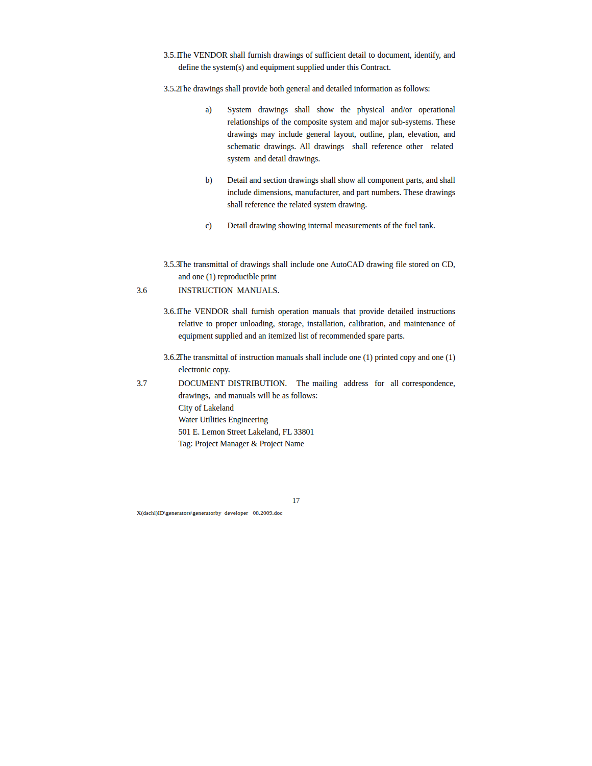3.5.1
The VENDOR shall furnish drawings of sufficient detail to document, identify, and define the system(s) and equipment supplied under this Contract.
3.5.2
The drawings shall provide both general and detailed information as follows:
a)
System drawings shall show the physical and/or operational relationships of the composite system and major sub-systems. These drawings may include general layout, outline, plan, elevation, and schematic drawings. All drawings shall reference other related system and detail drawings.
b)
Detail and section drawings shall show all component parts, and shall include dimensions, manufacturer, and part numbers. These drawings shall reference the related system drawing.
c)
Detail drawing showing internal measurements of the fuel tank.
3.5.3
The transmittal of drawings shall include one AutoCAD drawing file stored on CD, and one (1) reproducible print
3.6
INSTRUCTION MANUALS.
3.6.1
The VENDOR shall furnish operation manuals that provide detailed instructions relative to proper unloading, storage, installation, calibration, and maintenance of equipment supplied and an itemized list of recommended spare parts.
3.6.2
The transmittal of instruction manuals shall include one (1) printed copy and one (1) electronic copy.
3.7
DOCUMENT DISTRIBUTION. The mailing address for all correspondence, drawings, and manuals will be as follows:
City of Lakeland
Water Utilities Engineering
501 E. Lemon Street Lakeland, FL 33801
Tag: Project Manager & Project Name
17
X(dschl)ID\generators\generatorby developer 08.2009.doc